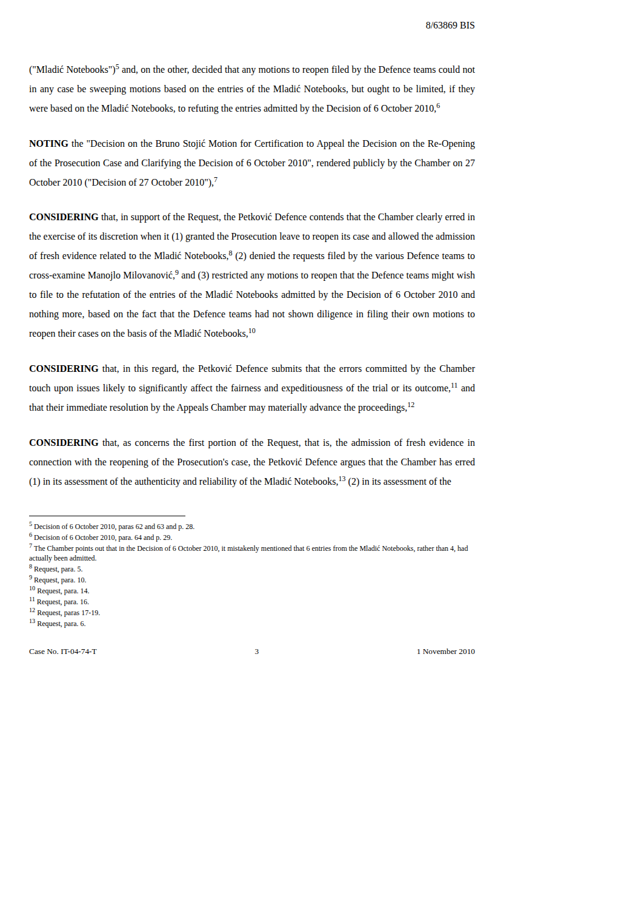8/63869 BIS
("Mladić Notebooks")5 and, on the other, decided that any motions to reopen filed by the Defence teams could not in any case be sweeping motions based on the entries of the Mladić Notebooks, but ought to be limited, if they were based on the Mladić Notebooks, to refuting the entries admitted by the Decision of 6 October 2010,6
NOTING the "Decision on the Bruno Stojić Motion for Certification to Appeal the Decision on the Re-Opening of the Prosecution Case and Clarifying the Decision of 6 October 2010", rendered publicly by the Chamber on 27 October 2010 ("Decision of 27 October 2010"),7
CONSIDERING that, in support of the Request, the Petković Defence contends that the Chamber clearly erred in the exercise of its discretion when it (1) granted the Prosecution leave to reopen its case and allowed the admission of fresh evidence related to the Mladić Notebooks,8 (2) denied the requests filed by the various Defence teams to cross-examine Manojlo Milovanović,9 and (3) restricted any motions to reopen that the Defence teams might wish to file to the refutation of the entries of the Mladić Notebooks admitted by the Decision of 6 October 2010 and nothing more, based on the fact that the Defence teams had not shown diligence in filing their own motions to reopen their cases on the basis of the Mladić Notebooks,10
CONSIDERING that, in this regard, the Petković Defence submits that the errors committed by the Chamber touch upon issues likely to significantly affect the fairness and expeditiousness of the trial or its outcome,11 and that their immediate resolution by the Appeals Chamber may materially advance the proceedings,12
CONSIDERING that, as concerns the first portion of the Request, that is, the admission of fresh evidence in connection with the reopening of the Prosecution's case, the Petković Defence argues that the Chamber has erred (1) in its assessment of the authenticity and reliability of the Mladić Notebooks,13 (2) in its assessment of the
5 Decision of 6 October 2010, paras 62 and 63 and p. 28.
6 Decision of 6 October 2010, para. 64 and p. 29.
7 The Chamber points out that in the Decision of 6 October 2010, it mistakenly mentioned that 6 entries from the Mladić Notebooks, rather than 4, had actually been admitted.
8 Request, para. 5.
9 Request, para. 10.
10 Request, para. 14.
11 Request, para. 16.
12 Request, paras 17-19.
13 Request, para. 6.
Case No. IT-04-74-T 3 1 November 2010